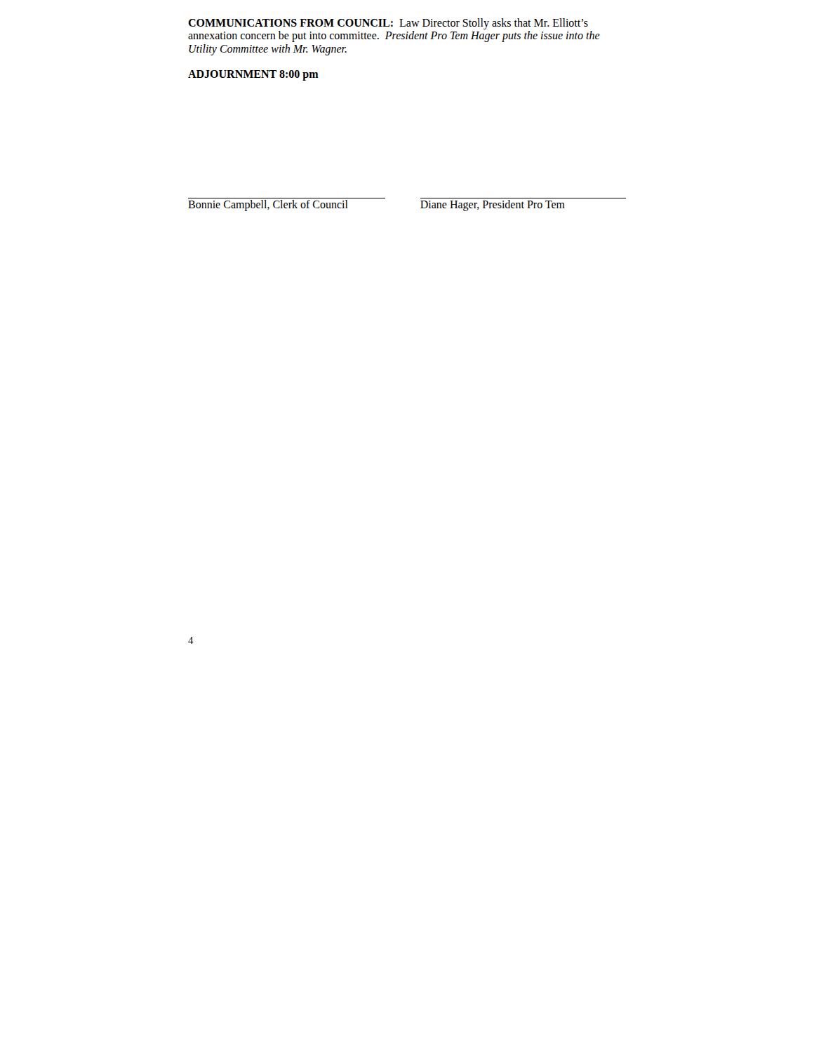COMMUNICATIONS FROM COUNCIL: Law Director Stolly asks that Mr. Elliott’s annexation concern be put into committee. President Pro Tem Hager puts the issue into the Utility Committee with Mr. Wagner.
ADJOURNMENT 8:00 pm
| Bonnie Campbell, Clerk of Council | | Diane Hager, President Pro Tem |
4